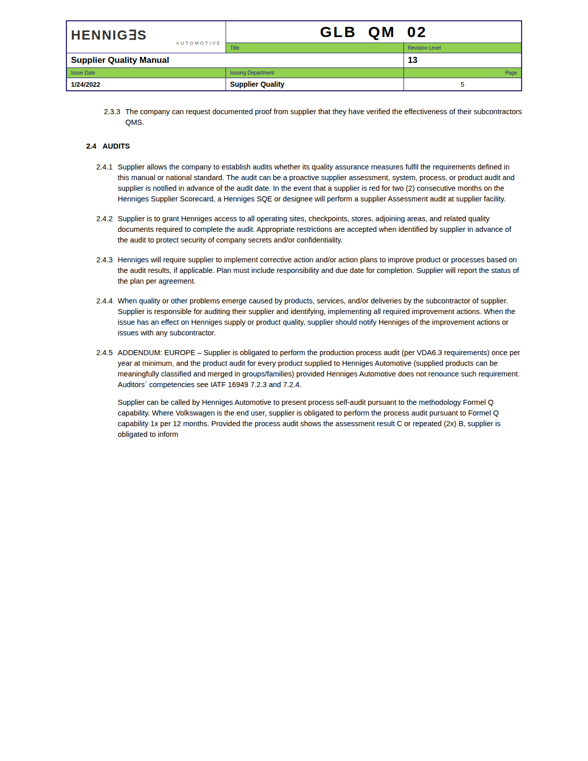| HENNIG∃S AUTOMOTIVE | GLB QM 02 |
| Title | Revision Level |
| Supplier Quality Manual | 13 |
| Issue Date | Issuing Department | Page |
| 1/24/2022 | Supplier Quality | 5 |
2.3.3
The company can request documented proof from supplier that they have verified the effectiveness of their subcontractors QMS.
2.4 AUDITS
2.4.1
Supplier allows the company to establish audits whether its quality assurance measures fulfil the requirements defined in this manual or national standard. The audit can be a proactive supplier assessment, system, process, or product audit and supplier is notified in advance of the audit date. In the event that a supplier is red for two (2) consecutive months on the Henniges Supplier Scorecard, a Henniges SQE or designee will perform a supplier Assessment audit at supplier facility.
2.4.2
Supplier is to grant Henniges access to all operating sites, checkpoints, stores, adjoining areas, and related quality documents required to complete the audit. Appropriate restrictions are accepted when identified by supplier in advance of the audit to protect security of company secrets and/or confidentiality.
2.4.3
Henniges will require supplier to implement corrective action and/or action plans to improve product or processes based on the audit results, if applicable. Plan must include responsibility and due date for completion. Supplier will report the status of the plan per agreement.
2.4.4
When quality or other problems emerge caused by products, services, and/or deliveries by the subcontractor of supplier. Supplier is responsible for auditing their supplier and identifying, implementing all required improvement actions. When the issue has an effect on Henniges supply or product quality, supplier should notify Henniges of the improvement actions or issues with any subcontractor.
2.4.5
ADDENDUM: EUROPE – Supplier is obligated to perform the production process audit (per VDA6.3 requirements) once per year at minimum, and the product audit for every product supplied to Henniges Automotive (supplied products can be meaningfully classified and merged in groups/families) provided Henniges Automotive does not renounce such requirement. Auditors´ competencies see IATF 16949 7.2.3 and 7.2.4.
Supplier can be called by Henniges Automotive to present process self-audit pursuant to the methodology Formel Q capability. Where Volkswagen is the end user, supplier is obligated to perform the process audit pursuant to Formel Q capability 1x per 12 months. Provided the process audit shows the assessment result C or repeated (2x) B, supplier is obligated to inform